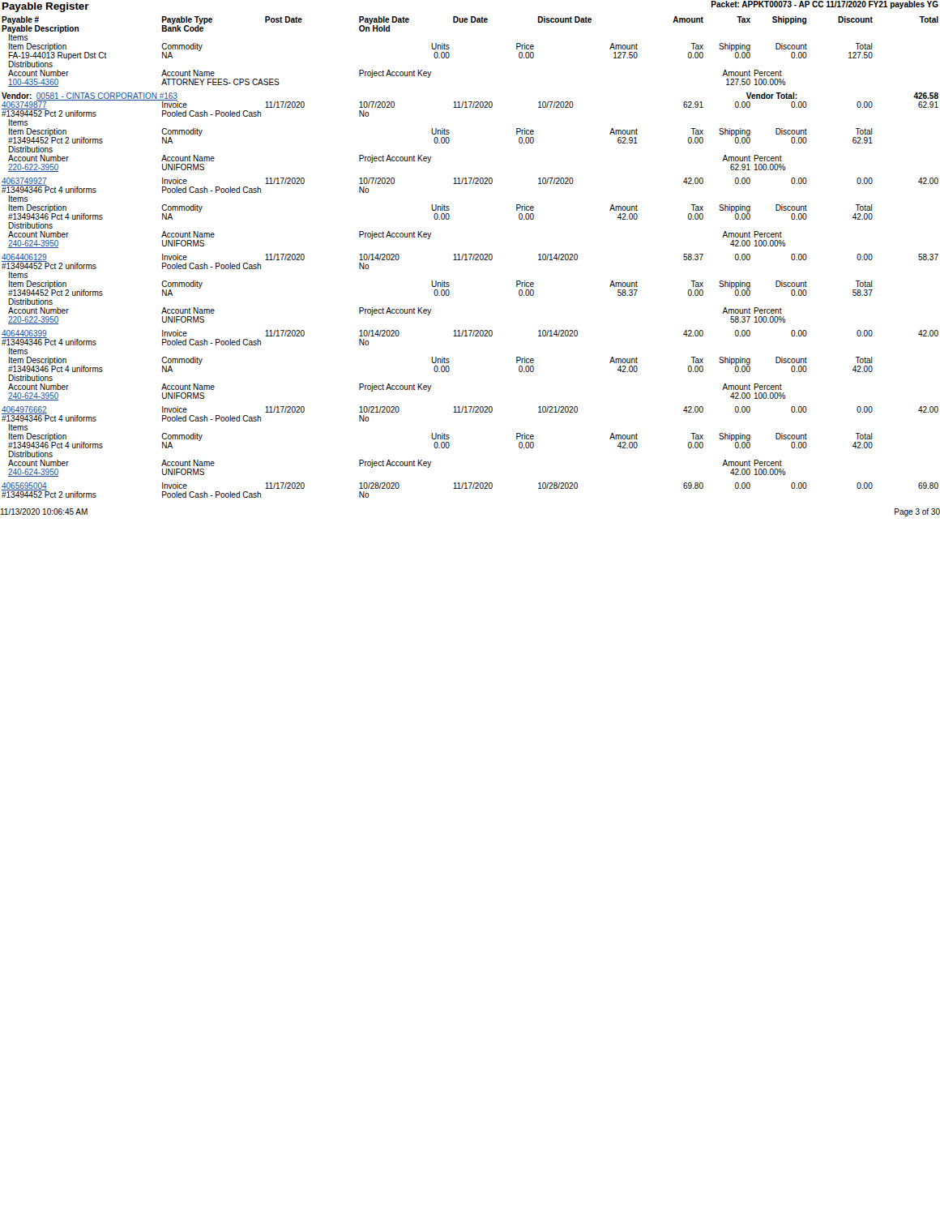| Payable Register | Packet: APPKT00073 - AP CC 11/17/2020 FY21 payables YG |
| Payable # | Payable Type | Post Date | Payable Date | Due Date | Discount Date | Amount | Tax | Shipping | Discount | Total |
| Payable Description | Bank Code | On Hold | |
| Items |
| Item Description | Commodity | | Units | Price | Amount | Tax | Shipping | Discount | Total | |
| FA-19-44013 Rupert Dst Ct | NA | | 0.00 | 0.00 | 127.50 | 0.00 | 0.00 | 0.00 | 127.50 | |
| Distributions |
| Account Number | Account Name | Project Account Key | Amount | Percent |
| 100-435-4360 | ATTORNEY FEES- CPS CASES | | 127.50 | 100.00% |
| Vendor: 00581 - CINTAS CORPORATION #163 | Vendor Total: | 426.58 |
| 4063749877 | Invoice | 11/17/2020 | 10/7/2020 | 11/17/2020 | 10/7/2020 | 62.91 | 0.00 | 0.00 | 0.00 | 62.91 |
| #13494452 Pct 2 uniforms | Pooled Cash - Pooled Cash | No | |
| Items |
| Item Description | Commodity | | Units | Price | Amount | Tax | Shipping | Discount | Total | |
| #13494452 Pct 2 uniforms | NA | | 0.00 | 0.00 | 62.91 | 0.00 | 0.00 | 0.00 | 62.91 | |
| Distributions |
| Account Number | Account Name | Project Account Key | Amount | Percent |
| 220-622-3950 | UNIFORMS | | 62.91 | 100.00% |
| 4063749927 | Invoice | 11/17/2020 | 10/7/2020 | 11/17/2020 | 10/7/2020 | 42.00 | 0.00 | 0.00 | 0.00 | 42.00 |
| #13494346 Pct 4 uniforms | Pooled Cash - Pooled Cash | No | |
| Items |
| Item Description | Commodity | | Units | Price | Amount | Tax | Shipping | Discount | Total | |
| #13494346 Pct 4 uniforms | NA | | 0.00 | 0.00 | 42.00 | 0.00 | 0.00 | 0.00 | 42.00 | |
| Distributions |
| Account Number | Account Name | Project Account Key | Amount | Percent |
| 240-624-3950 | UNIFORMS | | 42.00 | 100.00% |
| 4064406129 | Invoice | 11/17/2020 | 10/14/2020 | 11/17/2020 | 10/14/2020 | 58.37 | 0.00 | 0.00 | 0.00 | 58.37 |
| #13494452 Pct 2 uniforms | Pooled Cash - Pooled Cash | No | |
| Items |
| Item Description | Commodity | | Units | Price | Amount | Tax | Shipping | Discount | Total | |
| #13494452 Pct 2 uniforms | NA | | 0.00 | 0.00 | 58.37 | 0.00 | 0.00 | 0.00 | 58.37 | |
| Distributions |
| Account Number | Account Name | Project Account Key | Amount | Percent |
| 220-622-3950 | UNIFORMS | | 58.37 | 100.00% |
| 4064406399 | Invoice | 11/17/2020 | 10/14/2020 | 11/17/2020 | 10/14/2020 | 42.00 | 0.00 | 0.00 | 0.00 | 42.00 |
| #13494346 Pct 4 uniforms | Pooled Cash - Pooled Cash | No | |
| Items |
| Item Description | Commodity | | Units | Price | Amount | Tax | Shipping | Discount | Total | |
| #13494346 Pct 4 uniforms | NA | | 0.00 | 0.00 | 42.00 | 0.00 | 0.00 | 0.00 | 42.00 | |
| Distributions |
| Account Number | Account Name | Project Account Key | Amount | Percent |
| 240-624-3950 | UNIFORMS | | 42.00 | 100.00% |
| 4064976662 | Invoice | 11/17/2020 | 10/21/2020 | 11/17/2020 | 10/21/2020 | 42.00 | 0.00 | 0.00 | 0.00 | 42.00 |
| #13494346 Pct 4 uniforms | Pooled Cash - Pooled Cash | No | |
| Items |
| Item Description | Commodity | | Units | Price | Amount | Tax | Shipping | Discount | Total | |
| #13494346 Pct 4 uniforms | NA | | 0.00 | 0.00 | 42.00 | 0.00 | 0.00 | 0.00 | 42.00 | |
| Distributions |
| Account Number | Account Name | Project Account Key | Amount | Percent |
| 240-624-3950 | UNIFORMS | | 42.00 | 100.00% |
| 4065695004 | Invoice | 11/17/2020 | 10/28/2020 | 11/17/2020 | 10/28/2020 | 69.80 | 0.00 | 0.00 | 0.00 | 69.80 |
| #13494452 Pct 2 uniforms | Pooled Cash - Pooled Cash | No | |
11/13/2020 10:06:45 AM
Page 3 of 30